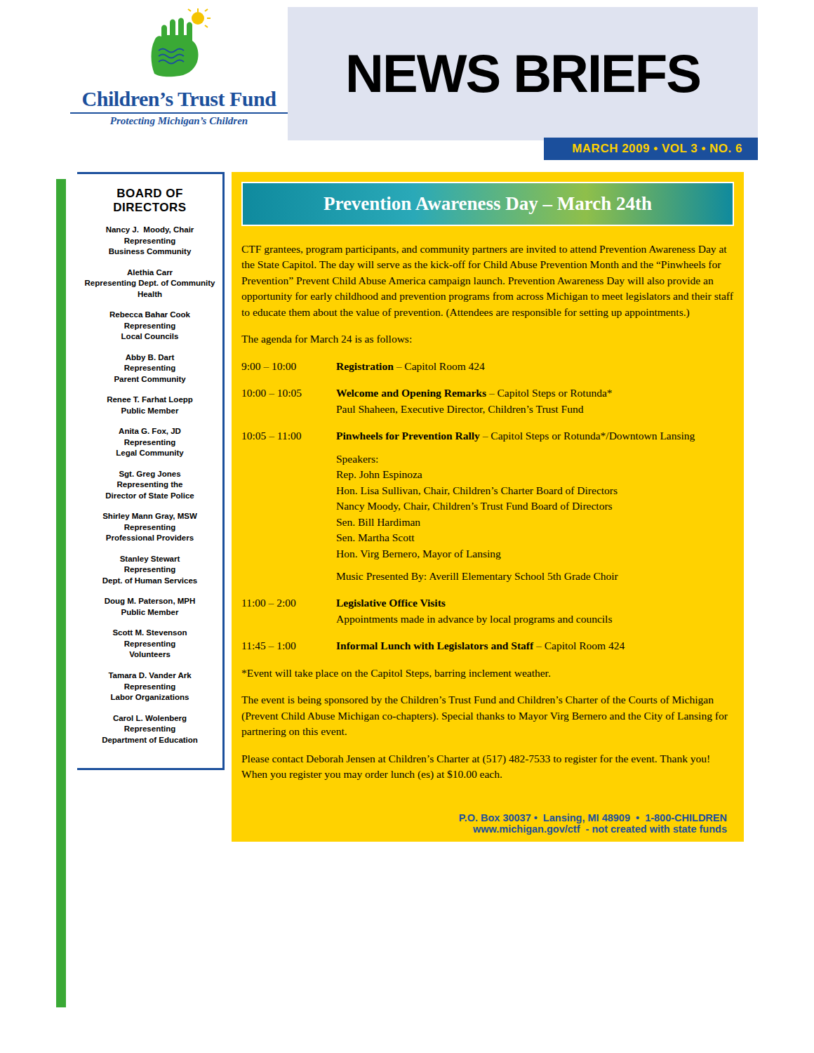Children’s Trust Fund
Protecting Michigan’s Children
NEWS BRIEFS
MARCH 2009 • VOL 3 • NO. 6
BOARD OF DIRECTORS
Nancy J. Moody, Chair
Representing
Business Community
Alethia Carr
Representing Dept. of Community Health
Rebecca Bahar Cook
Representing
Local Councils
Abby B. Dart
Representing
Parent Community
Renee T. Farhat Loepp
Public Member
Anita G. Fox, JD
Representing
Legal Community
Sgt. Greg Jones
Representing the
Director of State Police
Shirley Mann Gray, MSW
Representing
Professional Providers
Stanley Stewart
Representing
Dept. of Human Services
Doug M. Paterson, MPH
Public Member
Scott M. Stevenson
Representing
Volunteers
Tamara D. Vander Ark
Representing
Labor Organizations
Carol L. Wolenberg
Representing
Department of Education
Prevention Awareness Day – March 24th
CTF grantees, program participants, and community partners are invited to attend Prevention Awareness Day at the State Capitol. The day will serve as the kick-off for Child Abuse Prevention Month and the “Pinwheels for Prevention” Prevent Child Abuse America campaign launch. Prevention Awareness Day will also provide an opportunity for early childhood and prevention programs from across Michigan to meet legislators and their staff to educate them about the value of prevention. (Attendees are responsible for setting up appointments.)
The agenda for March 24 is as follows:
| 9:00 – 10:00 | Registration – Capitol Room 424 |
| 10:00 – 10:05 | Welcome and Opening Remarks – Capitol Steps or Rotunda* Paul Shaheen, Executive Director, Children’s Trust Fund |
| 10:05 – 11:00 | Pinwheels for Prevention Rally – Capitol Steps or Rotunda*/Downtown Lansing Speakers: Rep. John Espinoza Hon. Lisa Sullivan, Chair, Children’s Charter Board of Directors Nancy Moody, Chair, Children’s Trust Fund Board of Directors Sen. Bill Hardiman Sen. Martha Scott Hon. Virg Bernero, Mayor of Lansing Music Presented By: Averill Elementary School 5th Grade Choir |
| 11:00 – 2:00 | Legislative Office Visits Appointments made in advance by local programs and councils |
| 11:45 – 1:00 | Informal Lunch with Legislators and Staff – Capitol Room 424 |
*Event will take place on the Capitol Steps, barring inclement weather.
The event is being sponsored by the Children’s Trust Fund and Children’s Charter of the Courts of Michigan (Prevent Child Abuse Michigan co-chapters). Special thanks to Mayor Virg Bernero and the City of Lansing for partnering on this event.
Please contact Deborah Jensen at Children’s Charter at (517) 482-7533 to register for the event. Thank you! When you register you may order lunch (es) at $10.00 each.
P.O. Box 30037 • Lansing, MI 48909 • 1-800-CHILDREN
www.michigan.gov/ctf - not created with state funds